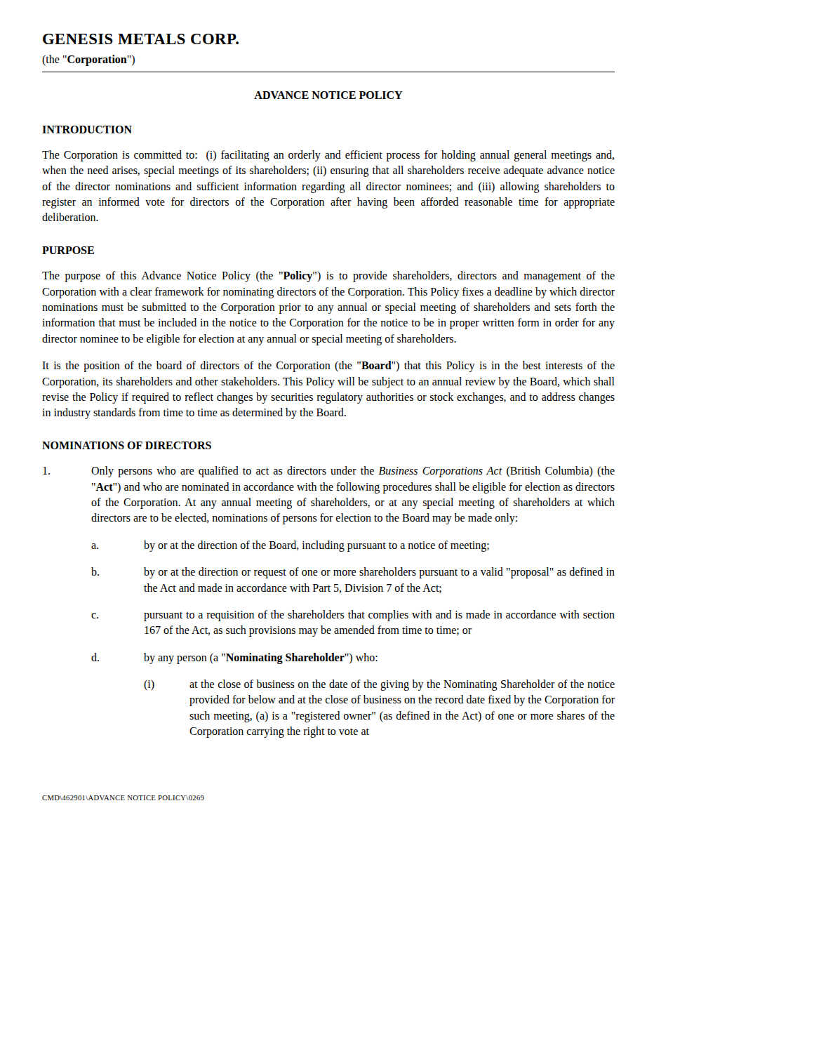GENESIS METALS CORP.
(the "Corporation")
ADVANCE NOTICE POLICY
INTRODUCTION
The Corporation is committed to: (i) facilitating an orderly and efficient process for holding annual general meetings and, when the need arises, special meetings of its shareholders; (ii) ensuring that all shareholders receive adequate advance notice of the director nominations and sufficient information regarding all director nominees; and (iii) allowing shareholders to register an informed vote for directors of the Corporation after having been afforded reasonable time for appropriate deliberation.
PURPOSE
The purpose of this Advance Notice Policy (the "Policy") is to provide shareholders, directors and management of the Corporation with a clear framework for nominating directors of the Corporation. This Policy fixes a deadline by which director nominations must be submitted to the Corporation prior to any annual or special meeting of shareholders and sets forth the information that must be included in the notice to the Corporation for the notice to be in proper written form in order for any director nominee to be eligible for election at any annual or special meeting of shareholders.
It is the position of the board of directors of the Corporation (the "Board") that this Policy is in the best interests of the Corporation, its shareholders and other stakeholders. This Policy will be subject to an annual review by the Board, which shall revise the Policy if required to reflect changes by securities regulatory authorities or stock exchanges, and to address changes in industry standards from time to time as determined by the Board.
NOMINATIONS OF DIRECTORS
1.
Only persons who are qualified to act as directors under the Business Corporations Act (British Columbia) (the "Act") and who are nominated in accordance with the following procedures shall be eligible for election as directors of the Corporation. At any annual meeting of shareholders, or at any special meeting of shareholders at which directors are to be elected, nominations of persons for election to the Board may be made only:
a.
by or at the direction of the Board, including pursuant to a notice of meeting;
b.
by or at the direction or request of one or more shareholders pursuant to a valid "proposal" as defined in the Act and made in accordance with Part 5, Division 7 of the Act;
c.
pursuant to a requisition of the shareholders that complies with and is made in accordance with section 167 of the Act, as such provisions may be amended from time to time; or
d.
by any person (a "Nominating Shareholder") who:
(i)
at the close of business on the date of the giving by the Nominating Shareholder of the notice provided for below and at the close of business on the record date fixed by the Corporation for such meeting, (a) is a "registered owner" (as defined in the Act) of one or more shares of the Corporation carrying the right to vote at
CMD\462901\ADVANCE NOTICE POLICY\0269